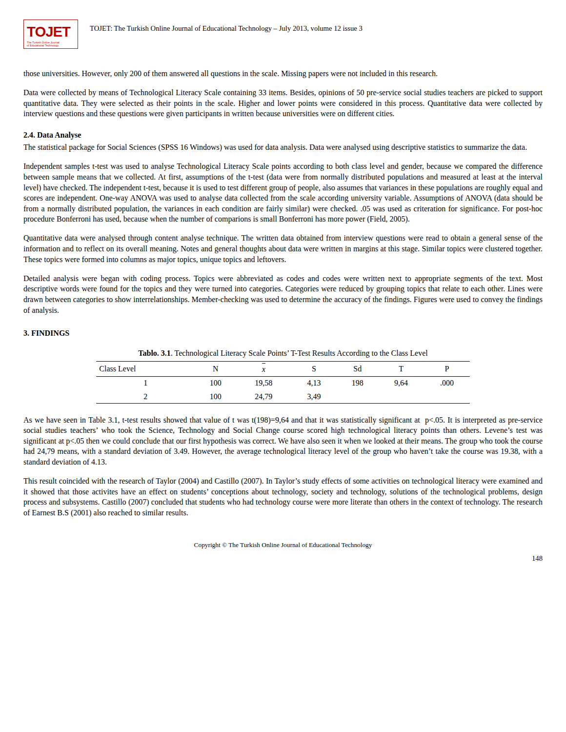TOJET The Turkish Online Journal
of Educational Technology
TOJET: The Turkish Online Journal of Educational Technology – July 2013, volume 12 issue 3
those universities. However, only 200 of them answered all questions in the scale. Missing papers were not included in this research.
Data were collected by means of Technological Literacy Scale containing 33 items. Besides, opinions of 50 pre-service social studies teachers are picked to support quantitative data. They were selected as their points in the scale. Higher and lower points were considered in this process. Quantitative data were collected by interview questions and these questions were given participants in written because universities were on different cities.
2.4. Data Analyse
The statistical package for Social Sciences (SPSS 16 Windows) was used for data analysis. Data were analysed using descriptive statistics to summarize the data.
Independent samples t-test was used to analyse Technological Literacy Scale points according to both class level and gender, because we compared the difference between sample means that we collected. At first, assumptions of the t-test (data were from normally distributed populations and measured at least at the interval level) have checked. The independent t-test, because it is used to test different group of people, also assumes that variances in these populations are roughly equal and scores are independent. One-way ANOVA was used to analyse data collected from the scale according university variable. Assumptions of ANOVA (data should be from a normally distributed population, the variances in each condition are fairly similar) were checked. .05 was used as criteration for significance. For post-hoc procedure Bonferroni has used, because when the number of comparions is small Bonferroni has more power (Field, 2005).
Quantitative data were analysed through content analyse technique. The written data obtained from interview questions were read to obtain a general sense of the information and to reflect on its overall meaning. Notes and general thoughts about data were written in margins at this stage. Similar topics were clustered together. These topics were formed into columns as major topics, unique topics and leftovers.
Detailed analysis were began with coding process. Topics were abbreviated as codes and codes were written next to appropriate segments of the text. Most descriptive words were found for the topics and they were turned into categories. Categories were reduced by grouping topics that relate to each other. Lines were drawn between categories to show interrelationships. Member-checking was used to determine the accuracy of the findings. Figures were used to convey the findings of analysis.
3. FINDINGS
Tablo. 3.1 . Technological Literacy Scale Points’ T-Test Results According to the Class Level
| Class Level | N | x | S | Sd | T | P |
| --- | --- | --- | --- | --- | --- | --- |
| 1 | 100 | 19,58 | 4,13 | 198 | 9,64 | .000 |
| 2 | 100 | 24,79 | 3,49 | | | |
As we have seen in Table 3.1, t-test results showed that value of t was t(198)=9,64 and that it was statistically significant at p<.05. It is interpreted as pre-service social studies teachers’ who took the Science, Technology and Social Change course scored high technological literacy points than others. Levene’s test was significant at p<.05 then we could conclude that our first hypothesis was correct. We have also seen it when we looked at their means. The group who took the course had 24,79 means, with a standard deviation of 3.49. However, the average technological literacy level of the group who haven’t take the course was 19.38, with a standard deviation of 4.13.
This result coincided with the research of Taylor (2004) and Castillo (2007). In Taylor’s study effects of some activities on technological literacy were examined and it showed that those activites have an effect on students’ conceptions about technology, society and technology, solutions of the technological problems, design process and subsystems. Castillo (2007) concluded that students who had technology course were more literate than others in the context of technology. The research of Earnest B.S (2001) also reached to similar results.
Copyright © The Turkish Online Journal of Educational Technology
148